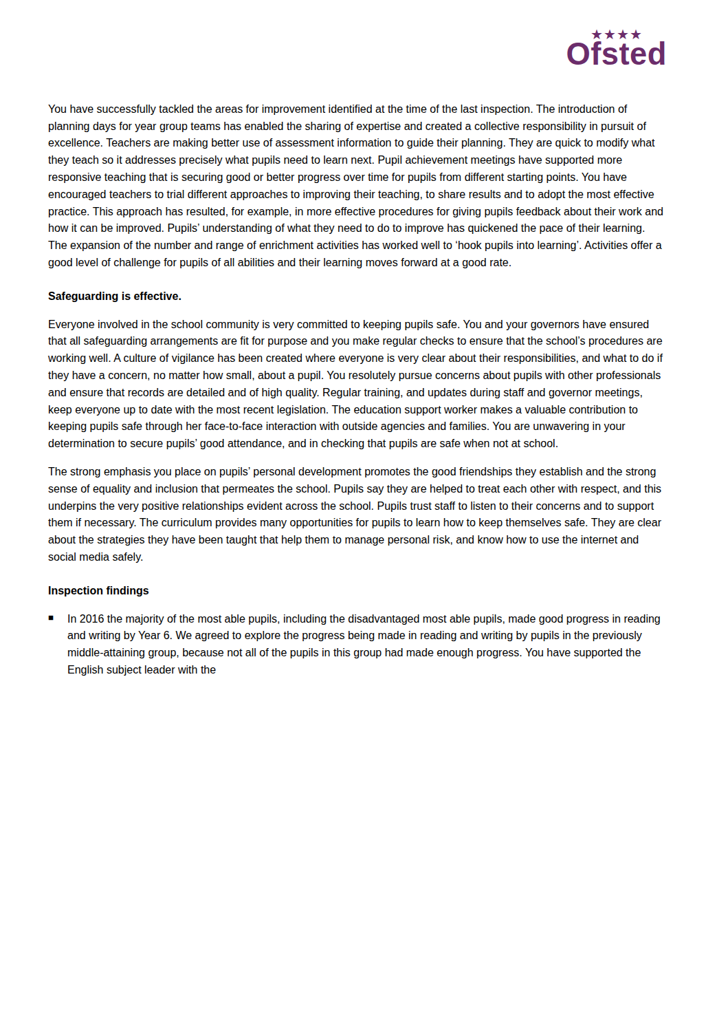★★★★ Ofsted
You have successfully tackled the areas for improvement identified at the time of the last inspection. The introduction of planning days for year group teams has enabled the sharing of expertise and created a collective responsibility in pursuit of excellence. Teachers are making better use of assessment information to guide their planning. They are quick to modify what they teach so it addresses precisely what pupils need to learn next. Pupil achievement meetings have supported more responsive teaching that is securing good or better progress over time for pupils from different starting points. You have encouraged teachers to trial different approaches to improving their teaching, to share results and to adopt the most effective practice. This approach has resulted, for example, in more effective procedures for giving pupils feedback about their work and how it can be improved. Pupils’ understanding of what they need to do to improve has quickened the pace of their learning. The expansion of the number and range of enrichment activities has worked well to ‘hook pupils into learning’. Activities offer a good level of challenge for pupils of all abilities and their learning moves forward at a good rate.
Safeguarding is effective.
Everyone involved in the school community is very committed to keeping pupils safe. You and your governors have ensured that all safeguarding arrangements are fit for purpose and you make regular checks to ensure that the school’s procedures are working well. A culture of vigilance has been created where everyone is very clear about their responsibilities, and what to do if they have a concern, no matter how small, about a pupil. You resolutely pursue concerns about pupils with other professionals and ensure that records are detailed and of high quality. Regular training, and updates during staff and governor meetings, keep everyone up to date with the most recent legislation. The education support worker makes a valuable contribution to keeping pupils safe through her face-to-face interaction with outside agencies and families. You are unwavering in your determination to secure pupils’ good attendance, and in checking that pupils are safe when not at school.
The strong emphasis you place on pupils’ personal development promotes the good friendships they establish and the strong sense of equality and inclusion that permeates the school. Pupils say they are helped to treat each other with respect, and this underpins the very positive relationships evident across the school. Pupils trust staff to listen to their concerns and to support them if necessary. The curriculum provides many opportunities for pupils to learn how to keep themselves safe. They are clear about the strategies they have been taught that help them to manage personal risk, and know how to use the internet and social media safely.
Inspection findings
In 2016 the majority of the most able pupils, including the disadvantaged most able pupils, made good progress in reading and writing by Year 6. We agreed to explore the progress being made in reading and writing by pupils in the previously middle-attaining group, because not all of the pupils in this group had made enough progress. You have supported the English subject leader with the